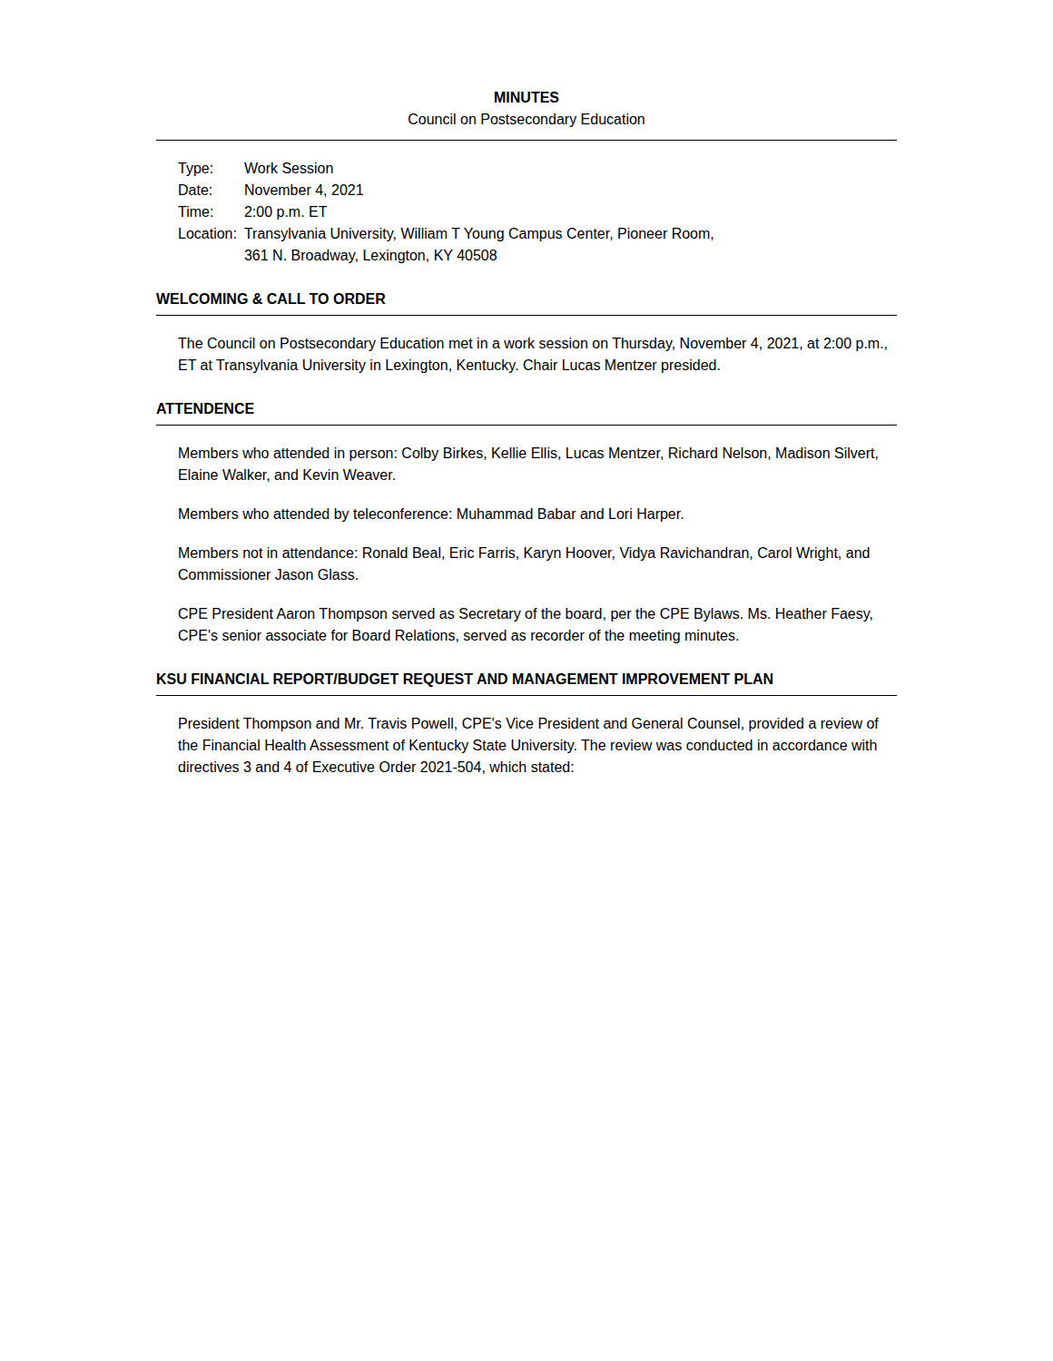MINUTES
Council on Postsecondary Education
| Type: | Work Session |
| Date: | November 4, 2021 |
| Time: | 2:00 p.m. ET |
| Location: | Transylvania University, William T Young Campus Center, Pioneer Room, 361 N. Broadway, Lexington, KY 40508 |
Welcoming & Call to Order
The Council on Postsecondary Education met in a work session on Thursday, November 4, 2021, at 2:00 p.m., ET at Transylvania University in Lexington, Kentucky. Chair Lucas Mentzer presided.
Attendence
Members who attended in person: Colby Birkes, Kellie Ellis, Lucas Mentzer, Richard Nelson, Madison Silvert, Elaine Walker, and Kevin Weaver.
Members who attended by teleconference: Muhammad Babar and Lori Harper.
Members not in attendance: Ronald Beal, Eric Farris, Karyn Hoover, Vidya Ravichandran, Carol Wright, and Commissioner Jason Glass.
CPE President Aaron Thompson served as Secretary of the board, per the CPE Bylaws. Ms. Heather Faesy, CPE's senior associate for Board Relations, served as recorder of the meeting minutes.
KSU Financial Report/Budget Request and Management Improvement Plan
President Thompson and Mr. Travis Powell, CPE's Vice President and General Counsel, provided a review of the Financial Health Assessment of Kentucky State University. The review was conducted in accordance with directives 3 and 4 of Executive Order 2021-504, which stated: